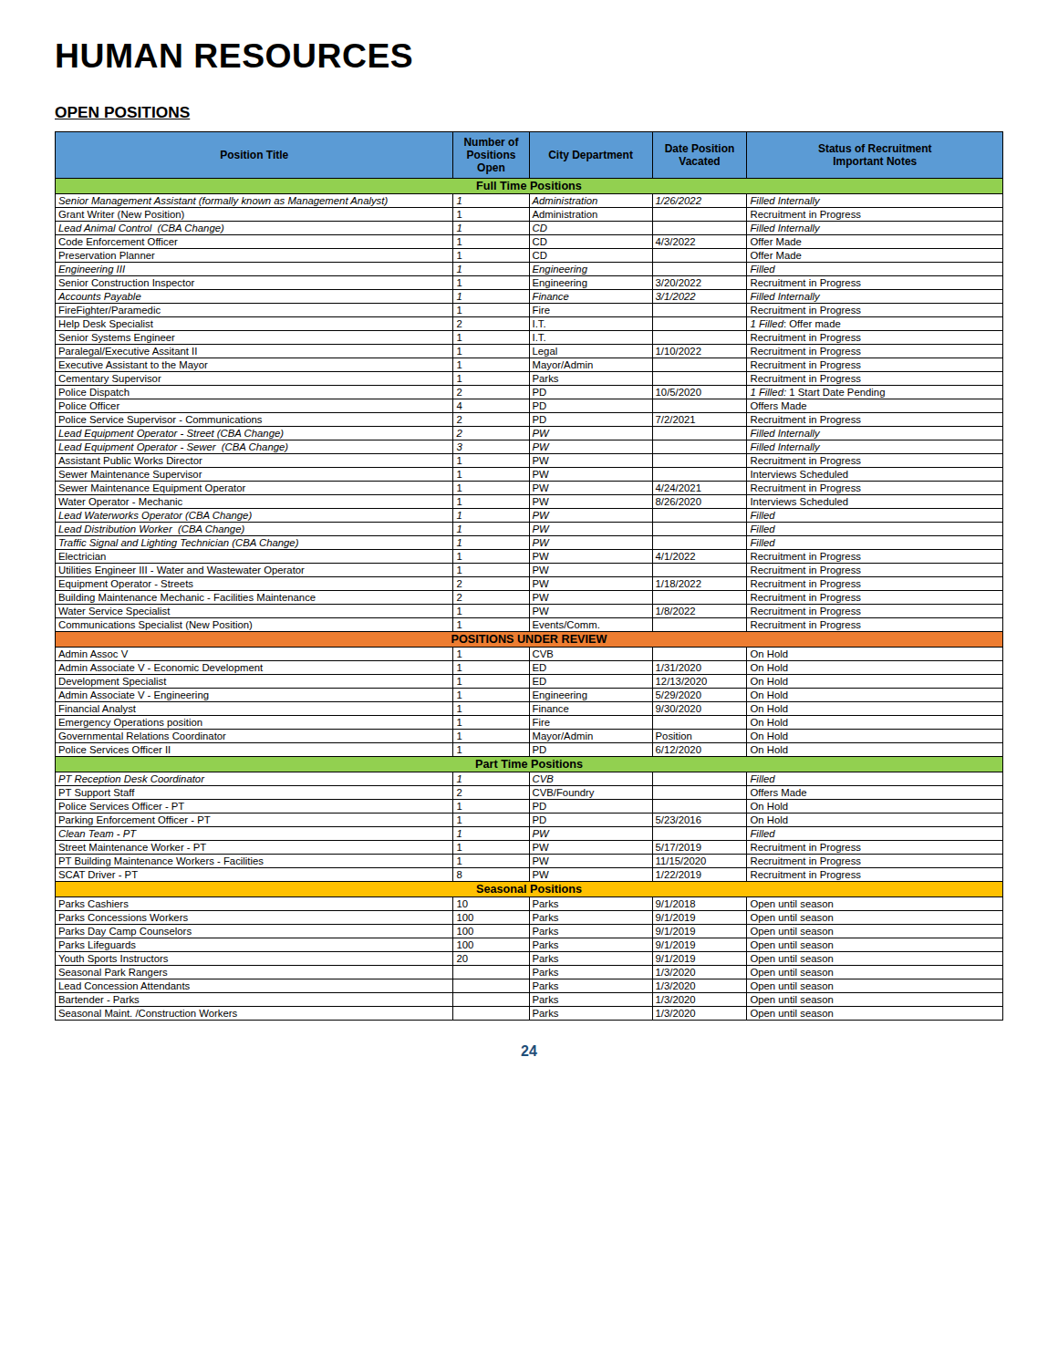HUMAN RESOURCES
OPEN POSITIONS
| Position Title | Number of Positions Open | City Department | Date Position Vacated | Status of Recruitment Important Notes |
| --- | --- | --- | --- | --- |
| Full Time Positions |
| Senior Management Assistant (formally known as Management Analyst) | 1 | Administration | 1/26/2022 | Filled Internally |
| Grant Writer (New Position) | 1 | Administration | | Recruitment in Progress |
| Lead Animal Control (CBA Change) | 1 | CD | | Filled Internally |
| Code Enforcement Officer | 1 | CD | 4/3/2022 | Offer Made |
| Preservation Planner | 1 | CD | | Offer Made |
| Engineering III | 1 | Engineering | | Filled |
| Senior Construction Inspector | 1 | Engineering | 3/20/2022 | Recruitment in Progress |
| Accounts Payable | 1 | Finance | 3/1/2022 | Filled Internally |
| FireFighter/Paramedic | 1 | Fire | | Recruitment in Progress |
| Help Desk Specialist | 2 | I.T. | | 1 Filled : Offer made |
| Senior Systems Engineer | 1 | I.T. | | Recruitment in Progress |
| Paralegal/Executive Assitant II | 1 | Legal | 1/10/2022 | Recruitment in Progress |
| Executive Assistant to the Mayor | 1 | Mayor/Admin | | Recruitment in Progress |
| Cementary Supervisor | 1 | Parks | | Recruitment in Progress |
| Police Dispatch | 2 | PD | 10/5/2020 | 1 Filled: 1 Start Date Pending |
| Police Officer | 4 | PD | | Offers Made |
| Police Service Supervisor - Communications | 2 | PD | 7/2/2021 | Recruitment in Progress |
| Lead Equipment Operator - Street (CBA Change) | 2 | PW | | Filled Internally |
| Lead Equipment Operator - Sewer (CBA Change) | 3 | PW | | Filled Internally |
| Assistant Public Works Director | 1 | PW | | Recruitment in Progress |
| Sewer Maintenance Supervisor | 1 | PW | | Interviews Scheduled |
| Sewer Maintenance Equipment Operator | 1 | PW | 4/24/2021 | Recruitment in Progress |
| Water Operator - Mechanic | 1 | PW | 8/26/2020 | Interviews Scheduled |
| Lead Waterworks Operator (CBA Change) | 1 | PW | | Filled |
| Lead Distribution Worker (CBA Change) | 1 | PW | | Filled |
| Traffic Signal and Lighting Technician (CBA Change) | 1 | PW | | Filled |
| Electrician | 1 | PW | 4/1/2022 | Recruitment in Progress |
| Utilities Engineer III - Water and Wastewater Operator | 1 | PW | | Recruitment in Progress |
| Equipment Operator - Streets | 2 | PW | 1/18/2022 | Recruitment in Progress |
| Building Maintenance Mechanic - Facilities Maintenance | 2 | PW | | Recruitment in Progress |
| Water Service Specialist | 1 | PW | 1/8/2022 | Recruitment in Progress |
| Communications Specialist (New Position) | 1 | Events/Comm. | | Recruitment in Progress |
| POSITIONS UNDER REVIEW |
| Admin Assoc V | 1 | CVB | | On Hold |
| Admin Associate V - Economic Development | 1 | ED | 1/31/2020 | On Hold |
| Development Specialist | 1 | ED | 12/13/2020 | On Hold |
| Admin Associate V - Engineering | 1 | Engineering | 5/29/2020 | On Hold |
| Financial Analyst | 1 | Finance | 9/30/2020 | On Hold |
| Emergency Operations position | 1 | Fire | | On Hold |
| Governmental Relations Coordinator | 1 | Mayor/Admin | Position | On Hold |
| Police Services Officer II | 1 | PD | 6/12/2020 | On Hold |
| Part Time Positions |
| PT Reception Desk Coordinator | 1 | CVB | | Filled |
| PT Support Staff | 2 | CVB/Foundry | | Offers Made |
| Police Services Officer - PT | 1 | PD | | On Hold |
| Parking Enforcement Officer - PT | 1 | PD | 5/23/2016 | On Hold |
| Clean Team - PT | 1 | PW | | Filled |
| Street Maintenance Worker - PT | 1 | PW | 5/17/2019 | Recruitment in Progress |
| PT Building Maintenance Workers - Facilities | 1 | PW | 11/15/2020 | Recruitment in Progress |
| SCAT Driver - PT | 8 | PW | 1/22/2019 | Recruitment in Progress |
| Seasonal Positions |
| Parks Cashiers | 10 | Parks | 9/1/2018 | Open until season |
| Parks Concessions Workers | 100 | Parks | 9/1/2019 | Open until season |
| Parks Day Camp Counselors | 100 | Parks | 9/1/2019 | Open until season |
| Parks Lifeguards | 100 | Parks | 9/1/2019 | Open until season |
| Youth Sports Instructors | 20 | Parks | 9/1/2019 | Open until season |
| Seasonal Park Rangers | | Parks | 1/3/2020 | Open until season |
| Lead Concession Attendants | | Parks | 1/3/2020 | Open until season |
| Bartender - Parks | | Parks | 1/3/2020 | Open until season |
| Seasonal Maint. /Construction Workers | | Parks | 1/3/2020 | Open until season |
24